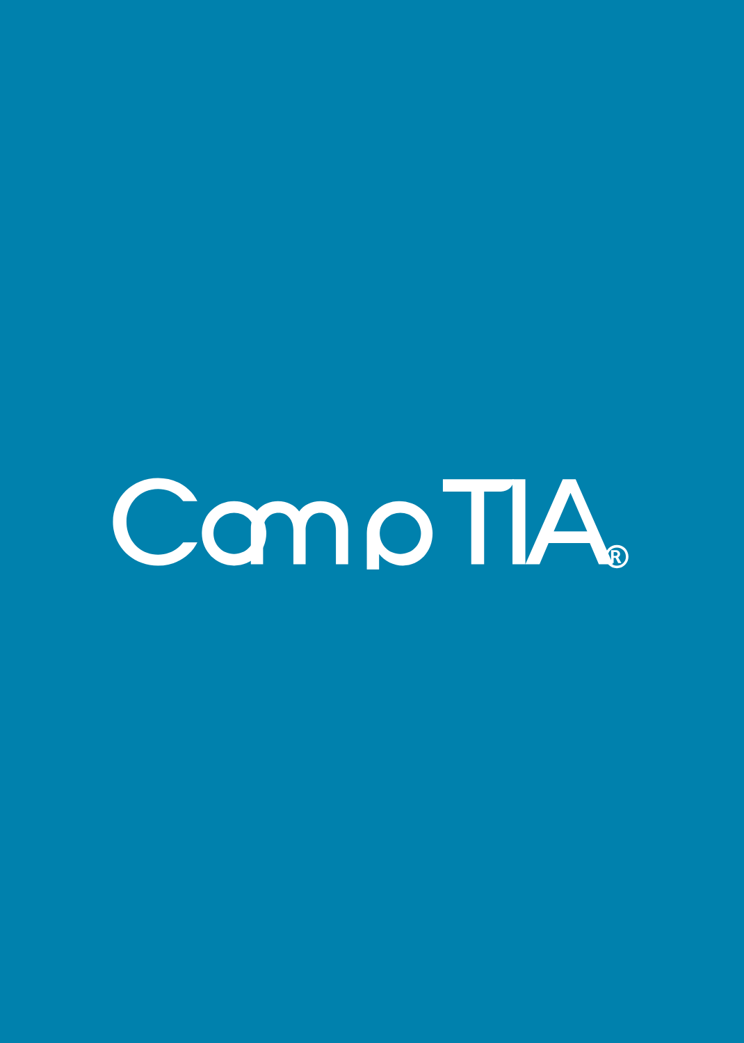CompTIA
CompTIA